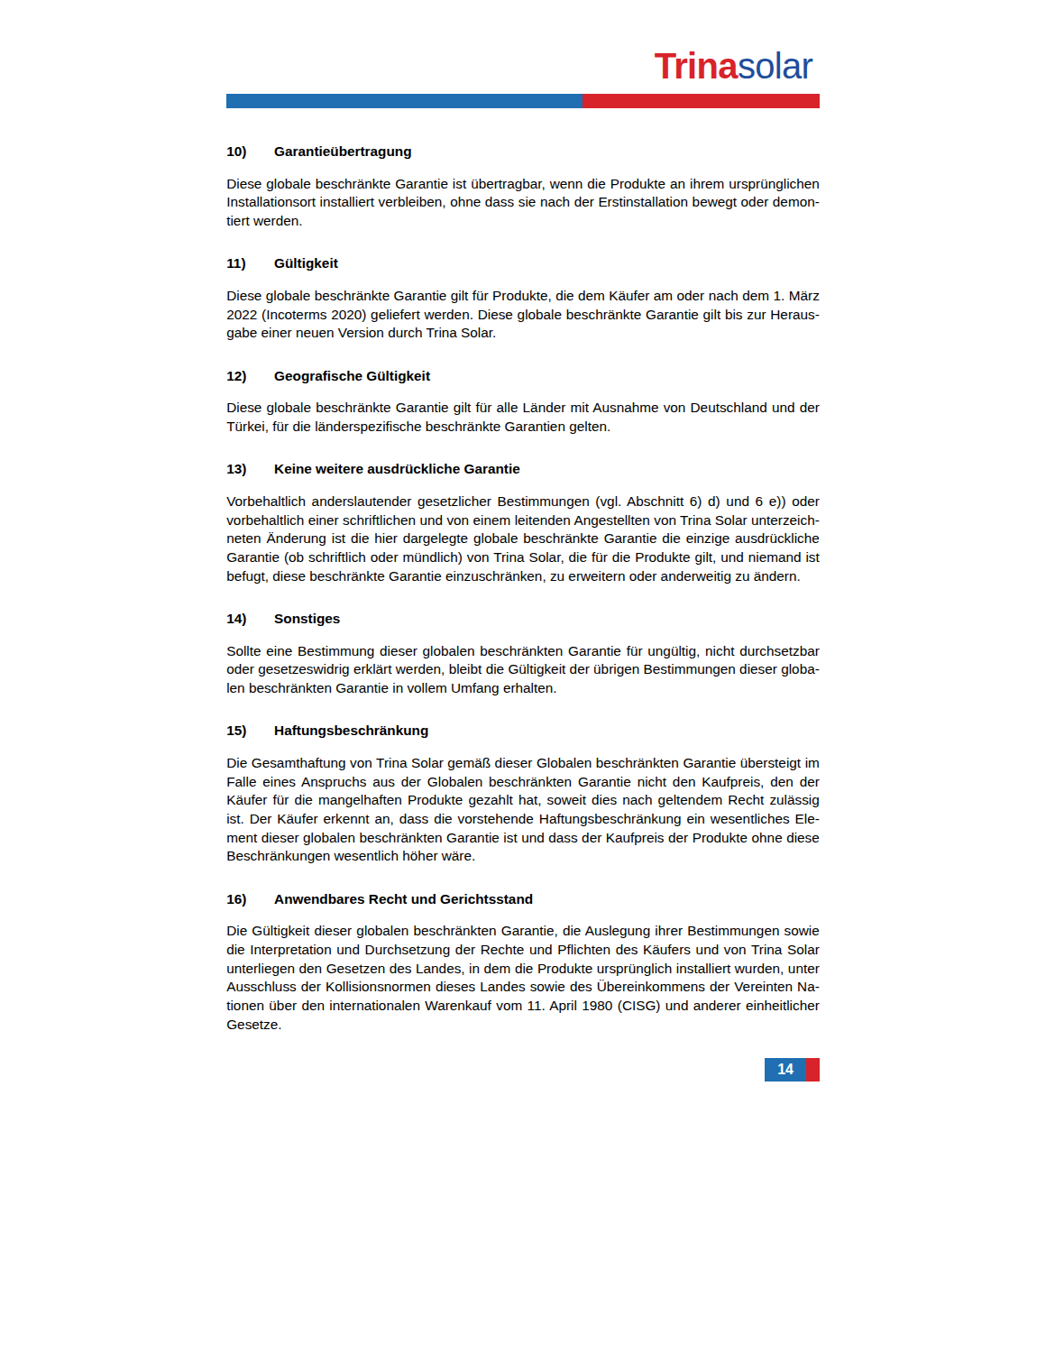Trina solar
10) Garantieübertragung
Diese globale beschränkte Garantie ist übertragbar, wenn die Produkte an ihrem ursprünglichen Installationsort installiert verbleiben, ohne dass sie nach der Erstinstallation bewegt oder demontiert werden.
11) Gültigkeit
Diese globale beschränkte Garantie gilt für Produkte, die dem Käufer am oder nach dem 1. März 2022 (Incoterms 2020) geliefert werden. Diese globale beschränkte Garantie gilt bis zur Herausgabe einer neuen Version durch Trina Solar.
12) Geografische Gültigkeit
Diese globale beschränkte Garantie gilt für alle Länder mit Ausnahme von Deutschland und der Türkei, für die länderspezifische beschränkte Garantien gelten.
13) Keine weitere ausdrückliche Garantie
Vorbehaltlich anderslautender gesetzlicher Bestimmungen (vgl. Abschnitt 6) d) und 6 e)) oder vorbehaltlich einer schriftlichen und von einem leitenden Angestellten von Trina Solar unterzeichneten Änderung ist die hier dargelegte globale beschränkte Garantie die einzige ausdrückliche Garantie (ob schriftlich oder mündlich) von Trina Solar, die für die Produkte gilt, und niemand ist befugt, diese beschränkte Garantie einzuschränken, zu erweitern oder anderweitig zu ändern.
14) Sonstiges
Sollte eine Bestimmung dieser globalen beschränkten Garantie für ungültig, nicht durchsetzbar oder gesetzeswidrig erklärt werden, bleibt die Gültigkeit der übrigen Bestimmungen dieser globalen beschränkten Garantie in vollem Umfang erhalten.
15) Haftungsbeschränkung
Die Gesamthaftung von Trina Solar gemäß dieser Globalen beschränkten Garantie übersteigt im Falle eines Anspruchs aus der Globalen beschränkten Garantie nicht den Kaufpreis, den der Käufer für die mangelhaften Produkte gezahlt hat, soweit dies nach geltendem Recht zulässig ist. Der Käufer erkennt an, dass die vorstehende Haftungsbeschränkung ein wesentliches Element dieser globalen beschränkten Garantie ist und dass der Kaufpreis der Produkte ohne diese Beschränkungen wesentlich höher wäre.
16) Anwendbares Recht und Gerichtsstand
Die Gültigkeit dieser globalen beschränkten Garantie, die Auslegung ihrer Bestimmungen sowie die Interpretation und Durchsetzung der Rechte und Pflichten des Käufers und von Trina Solar unterliegen den Gesetzen des Landes, in dem die Produkte ursprünglich installiert wurden, unter Ausschluss der Kollisionsnormen dieses Landes sowie des Übereinkommens der Vereinten Nationen über den internationalen Warenkauf vom 11. April 1980 (CISG) und anderer einheitlicher Gesetze.
14